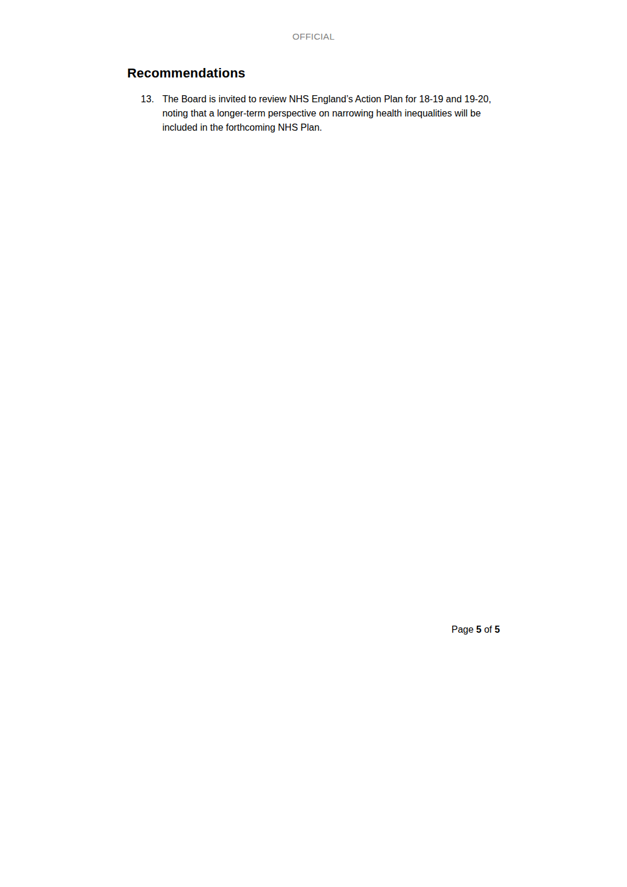OFFICIAL
Recommendations
The Board is invited to review NHS England’s Action Plan for 18-19 and 19-20, noting that a longer-term perspective on narrowing health inequalities will be included in the forthcoming NHS Plan.
Page 5 of 5